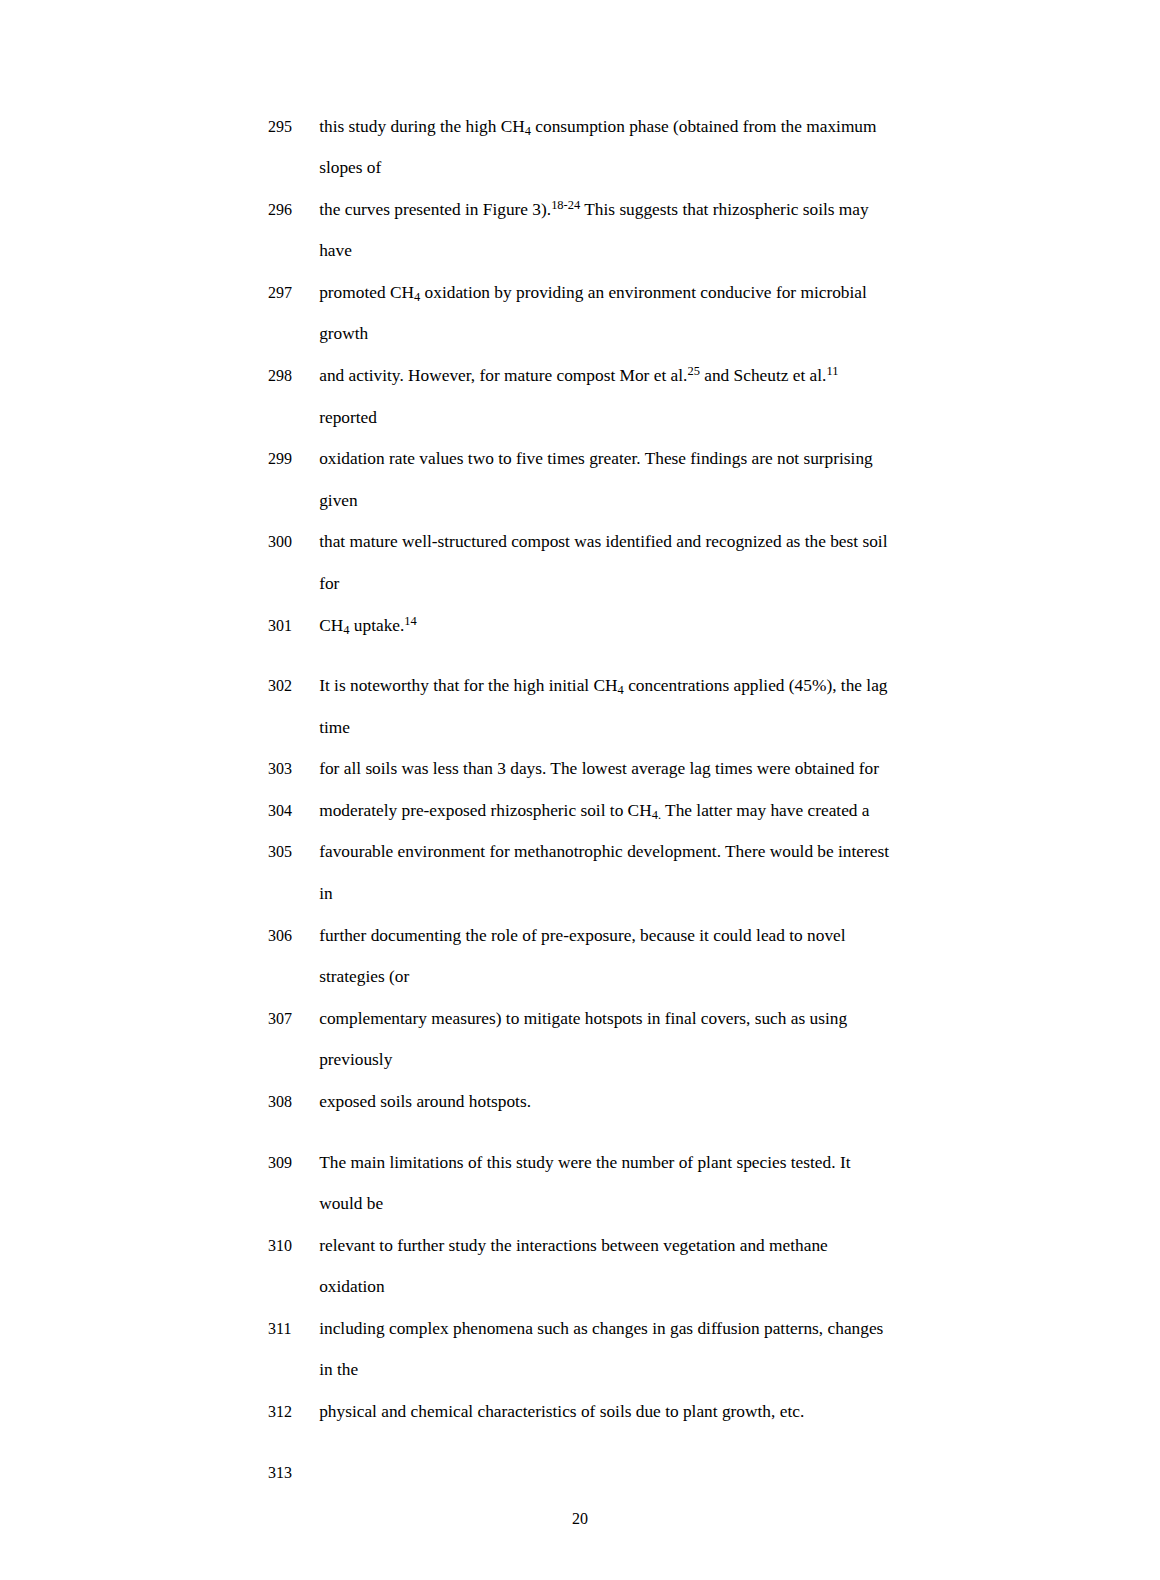295
this study during the high CH4 consumption phase (obtained from the maximum slopes of
296
the curves presented in Figure 3).18-24 This suggests that rhizospheric soils may have
297
promoted CH4 oxidation by providing an environment conducive for microbial growth
298
and activity. However, for mature compost Mor et al.25 and Scheutz et al.11 reported
299
oxidation rate values two to five times greater. These findings are not surprising given
300
that mature well-structured compost was identified and recognized as the best soil for
301
CH4 uptake.14
302
It is noteworthy that for the high initial CH4 concentrations applied (45%), the lag time
303
for all soils was less than 3 days. The lowest average lag times were obtained for
304
moderately pre-exposed rhizospheric soil to CH4. The latter may have created a
305
favourable environment for methanotrophic development. There would be interest in
306
further documenting the role of pre-exposure, because it could lead to novel strategies (or
307
complementary measures) to mitigate hotspots in final covers, such as using previously
308
exposed soils around hotspots.
309
The main limitations of this study were the number of plant species tested. It would be
310
relevant to further study the interactions between vegetation and methane oxidation
311
including complex phenomena such as changes in gas diffusion patterns, changes in the
312
physical and chemical characteristics of soils due to plant growth, etc.
313
20